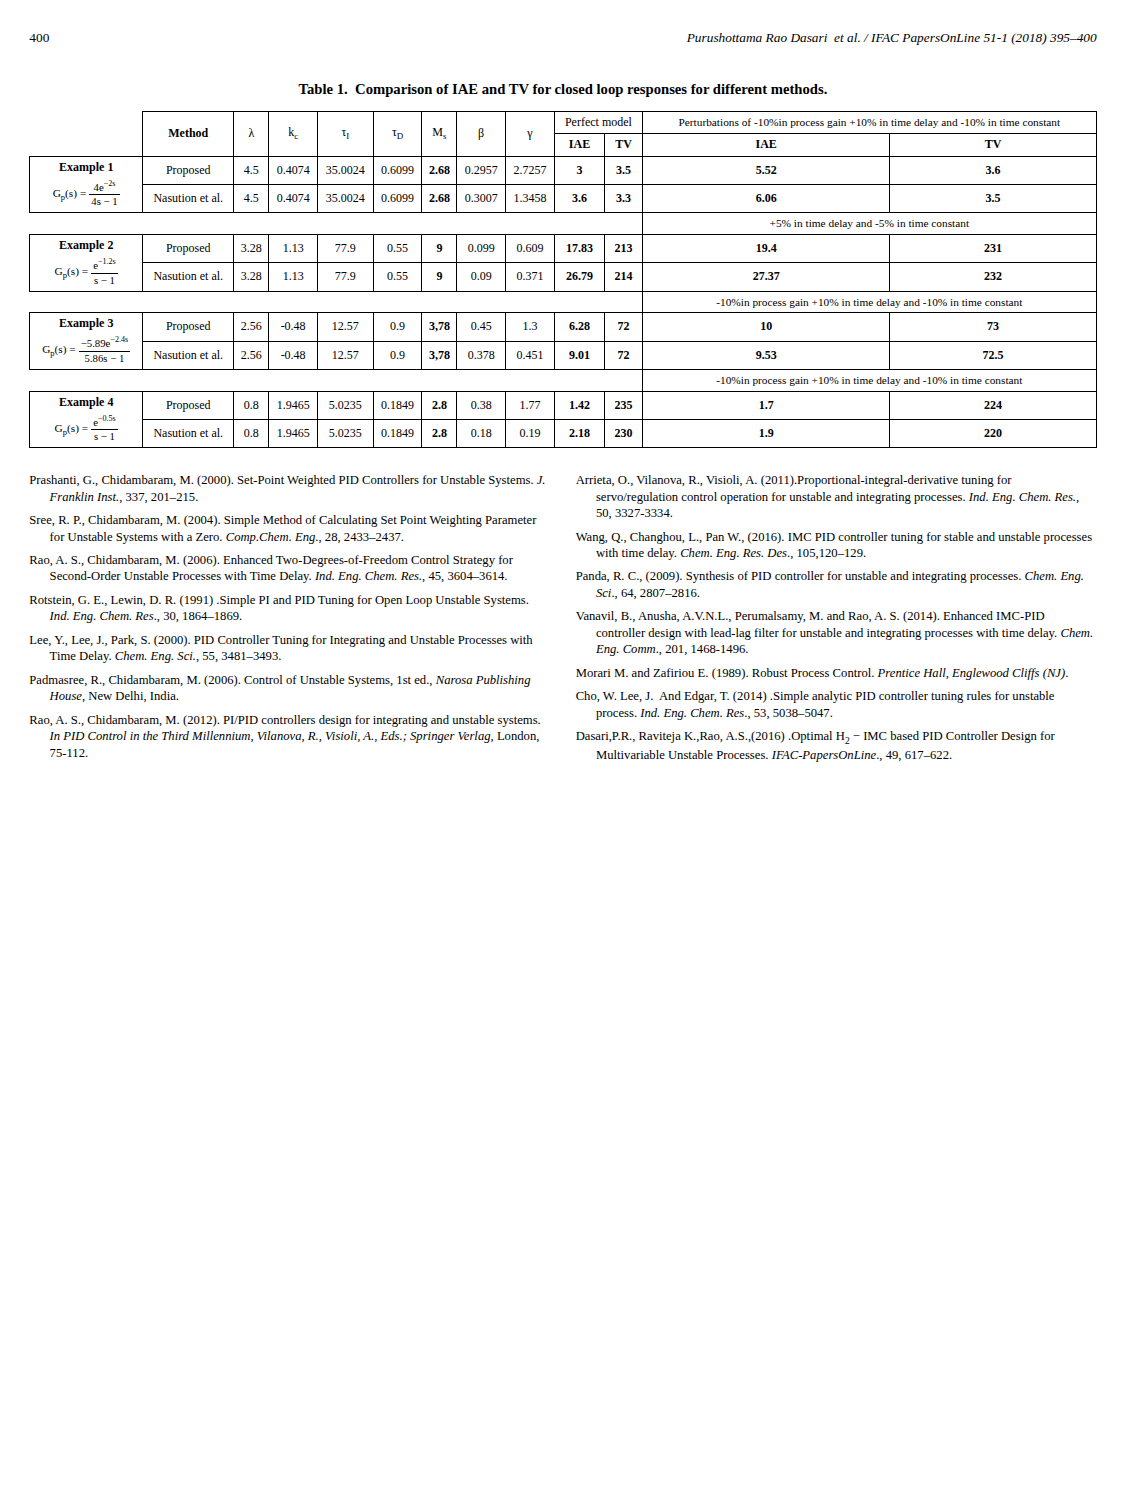400 Purushottama Rao Dasari et al. / IFAC PapersOnLine 51-1 (2018) 395–400
Table 1. Comparison of IAE and TV for closed loop responses for different methods.
| | Method | λ | k c | τ I | τ D | M s | β | γ | Perfect model | Perturbations of -10%in process gain +10% in time delay and -10% in time constant |
| IAE | TV | IAE | TV |
| Example 1 G p (s) = 4e −2s 4s − 1 | Proposed | 4.5 | 0.4074 | 35.0024 | 0.6099 | 2.68 | 0.2957 | 2.7257 | 3 | 3.5 | 5.52 | 3.6 |
| Nasution et al. | 4.5 | 0.4074 | 35.0024 | 0.6099 | 2.68 | 0.3007 | 1.3458 | 3.6 | 3.3 | 6.06 | 3.5 |
| | +5% in time delay and -5% in time constant |
| Example 2 G p (s) = e −1.2s s − 1 | Proposed | 3.28 | 1.13 | 77.9 | 0.55 | 9 | 0.099 | 0.609 | 17.83 | 213 | 19.4 | 231 |
| Nasution et al. | 3.28 | 1.13 | 77.9 | 0.55 | 9 | 0.09 | 0.371 | 26.79 | 214 | 27.37 | 232 |
| | -10%in process gain +10% in time delay and -10% in time constant |
| Example 3 G p (s) = −5.89e −2.4s 5.86s − 1 | Proposed | 2.56 | -0.48 | 12.57 | 0.9 | 3,78 | 0.45 | 1.3 | 6.28 | 72 | 10 | 73 |
| Nasution et al. | 2.56 | -0.48 | 12.57 | 0.9 | 3,78 | 0.378 | 0.451 | 9.01 | 72 | 9.53 | 72.5 |
| | -10%in process gain +10% in time delay and -10% in time constant |
| Example 4 G p (s) = e −0.5s s − 1 | Proposed | 0.8 | 1.9465 | 5.0235 | 0.1849 | 2.8 | 0.38 | 1.77 | 1.42 | 235 | 1.7 | 224 |
| Nasution et al. | 0.8 | 1.9465 | 5.0235 | 0.1849 | 2.8 | 0.18 | 0.19 | 2.18 | 230 | 1.9 | 220 |
Prashanti, G., Chidambaram, M. (2000). Set-Point Weighted PID Controllers for Unstable Systems. J. Franklin Inst., 337, 201–215.
Sree, R. P., Chidambaram, M. (2004). Simple Method of Calculating Set Point Weighting Parameter for Unstable Systems with a Zero. Comp.Chem. Eng., 28, 2433–2437.
Rao, A. S., Chidambaram, M. (2006). Enhanced Two-Degrees-of-Freedom Control Strategy for Second-Order Unstable Processes with Time Delay. Ind. Eng. Chem. Res., 45, 3604–3614.
Rotstein, G. E., Lewin, D. R. (1991) .Simple PI and PID Tuning for Open Loop Unstable Systems. Ind. Eng. Chem. Res., 30, 1864–1869.
Lee, Y., Lee, J., Park, S. (2000). PID Controller Tuning for Integrating and Unstable Processes with Time Delay. Chem. Eng. Sci., 55, 3481–3493.
Padmasree, R., Chidambaram, M. (2006). Control of Unstable Systems, 1st ed., Narosa Publishing House, New Delhi, India.
Rao, A. S., Chidambaram, M. (2012). PI/PID controllers design for integrating and unstable systems. In PID Control in the Third Millennium, Vilanova, R., Visioli, A., Eds.; Springer Verlag, London, 75-112.
Arrieta, O., Vilanova, R., Visioli, A. (2011).Proportional-integral-derivative tuning for servo/regulation control operation for unstable and integrating processes. Ind. Eng. Chem. Res., 50, 3327-3334.
Wang, Q., Changhou, L., Pan W., (2016). IMC PID controller tuning for stable and unstable processes with time delay. Chem. Eng. Res. Des., 105,120–129.
Panda, R. C., (2009). Synthesis of PID controller for unstable and integrating processes. Chem. Eng. Sci., 64, 2807–2816.
Vanavil, B., Anusha, A.V.N.L., Perumalsamy, M. and Rao, A. S. (2014). Enhanced IMC-PID controller design with lead-lag filter for unstable and integrating processes with time delay. Chem. Eng. Comm., 201, 1468-1496.
Morari M. and Zafiriou E. (1989). Robust Process Control. Prentice Hall, Englewood Cliffs (NJ).
Cho, W. Lee, J. And Edgar, T. (2014) .Simple analytic PID controller tuning rules for unstable process. Ind. Eng. Chem. Res., 53, 5038–5047.
Dasari,P.R., Raviteja K.,Rao, A.S.,(2016) .Optimal H2 − IMC based PID Controller Design for Multivariable Unstable Processes. IFAC-PapersOnLine., 49, 617–622.